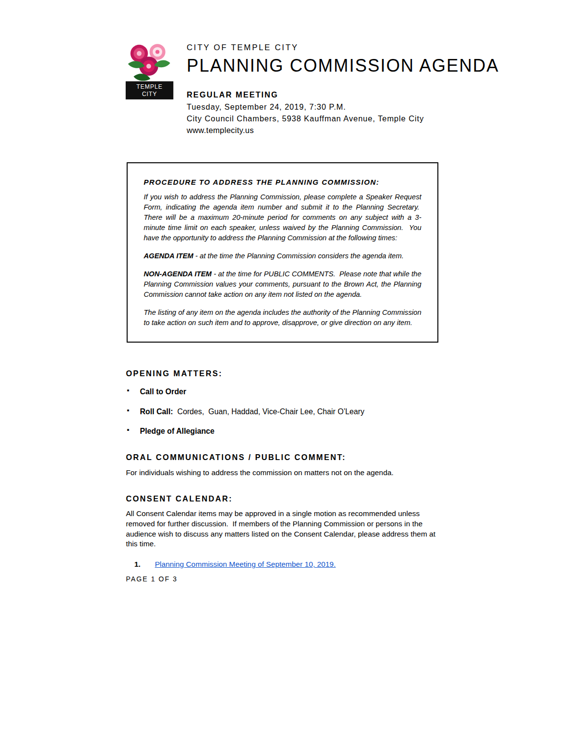Temple City camellia logo TEMPLE CITY
CITY OF TEMPLE CITY
PLANNING COMMISSION AGENDA
REGULAR MEETING
Tuesday, September 24, 2019, 7:30 P.M.
City Council Chambers, 5938 Kauffman Avenue, Temple City
www.templecity.us
PROCEDURE TO ADDRESS THE PLANNING COMMISSION:
If you wish to address the Planning Commission, please complete a Speaker Request Form, indicating the agenda item number and submit it to the Planning Secretary. There will be a maximum 20-minute period for comments on any subject with a 3-minute time limit on each speaker, unless waived by the Planning Commission. You have the opportunity to address the Planning Commission at the following times:
AGENDA ITEM - at the time the Planning Commission considers the agenda item.
NON-AGENDA ITEM - at the time for PUBLIC COMMENTS. Please note that while the Planning Commission values your comments, pursuant to the Brown Act, the Planning Commission cannot take action on any item not listed on the agenda.
The listing of any item on the agenda includes the authority of the Planning Commission to take action on such item and to approve, disapprove, or give direction on any item.
OPENING MATTERS:
Call to Order
Roll Call: Cordes, Guan, Haddad, Vice-Chair Lee, Chair O’Leary
Pledge of Allegiance
ORAL COMMUNICATIONS / PUBLIC COMMENT:
For individuals wishing to address the commission on matters not on the agenda.
CONSENT CALENDAR:
All Consent Calendar items may be approved in a single motion as recommended unless removed for further discussion. If members of the Planning Commission or persons in the audience wish to discuss any matters listed on the Consent Calendar, please address them at this time.
1. Planning Commission Meeting of September 10, 2019.
PAGE 1 OF 3